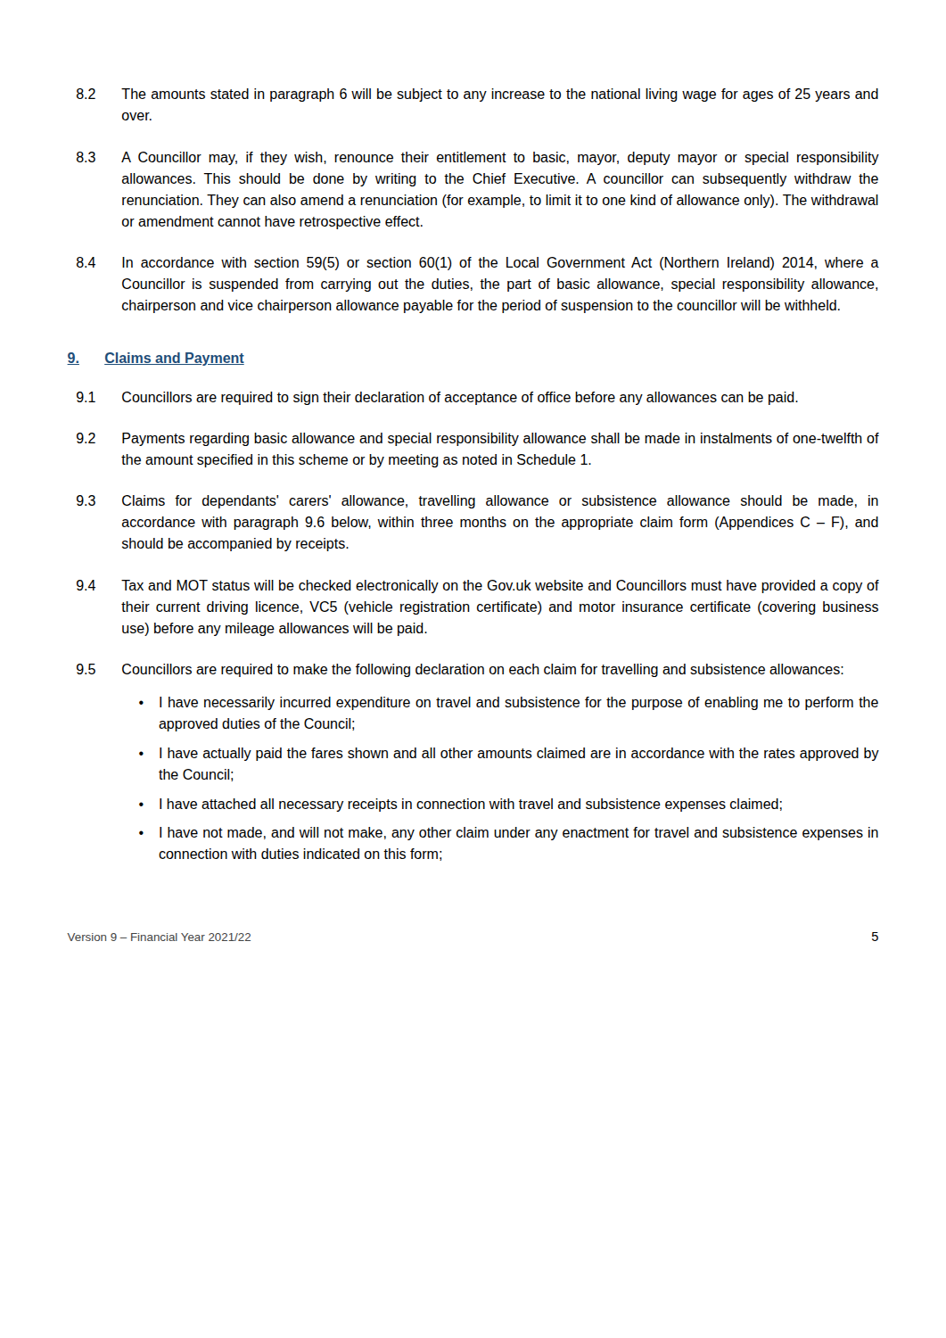8.2
The amounts stated in paragraph 6 will be subject to any increase to the national living wage for ages of 25 years and over.
8.3
A Councillor may, if they wish, renounce their entitlement to basic, mayor, deputy mayor or special responsibility allowances. This should be done by writing to the Chief Executive. A councillor can subsequently withdraw the renunciation. They can also amend a renunciation (for example, to limit it to one kind of allowance only). The withdrawal or amendment cannot have retrospective effect.
8.4
In accordance with section 59(5) or section 60(1) of the Local Government Act (Northern Ireland) 2014, where a Councillor is suspended from carrying out the duties, the part of basic allowance, special responsibility allowance, chairperson and vice chairperson allowance payable for the period of suspension to the councillor will be withheld.
9. Claims and Payment
9.1
Councillors are required to sign their declaration of acceptance of office before any allowances can be paid.
9.2
Payments regarding basic allowance and special responsibility allowance shall be made in instalments of one-twelfth of the amount specified in this scheme or by meeting as noted in Schedule 1.
9.3
Claims for dependants' carers' allowance, travelling allowance or subsistence allowance should be made, in accordance with paragraph 9.6 below, within three months on the appropriate claim form (Appendices C – F), and should be accompanied by receipts.
9.4
Tax and MOT status will be checked electronically on the Gov.uk website and Councillors must have provided a copy of their current driving licence, VC5 (vehicle registration certificate) and motor insurance certificate (covering business use) before any mileage allowances will be paid.
9.5
Councillors are required to make the following declaration on each claim for travelling and subsistence allowances:
I have necessarily incurred expenditure on travel and subsistence for the purpose of enabling me to perform the approved duties of the Council;
I have actually paid the fares shown and all other amounts claimed are in accordance with the rates approved by the Council;
I have attached all necessary receipts in connection with travel and subsistence expenses claimed;
I have not made, and will not make, any other claim under any enactment for travel and subsistence expenses in connection with duties indicated on this form;
Version 9 – Financial Year 2021/22 5